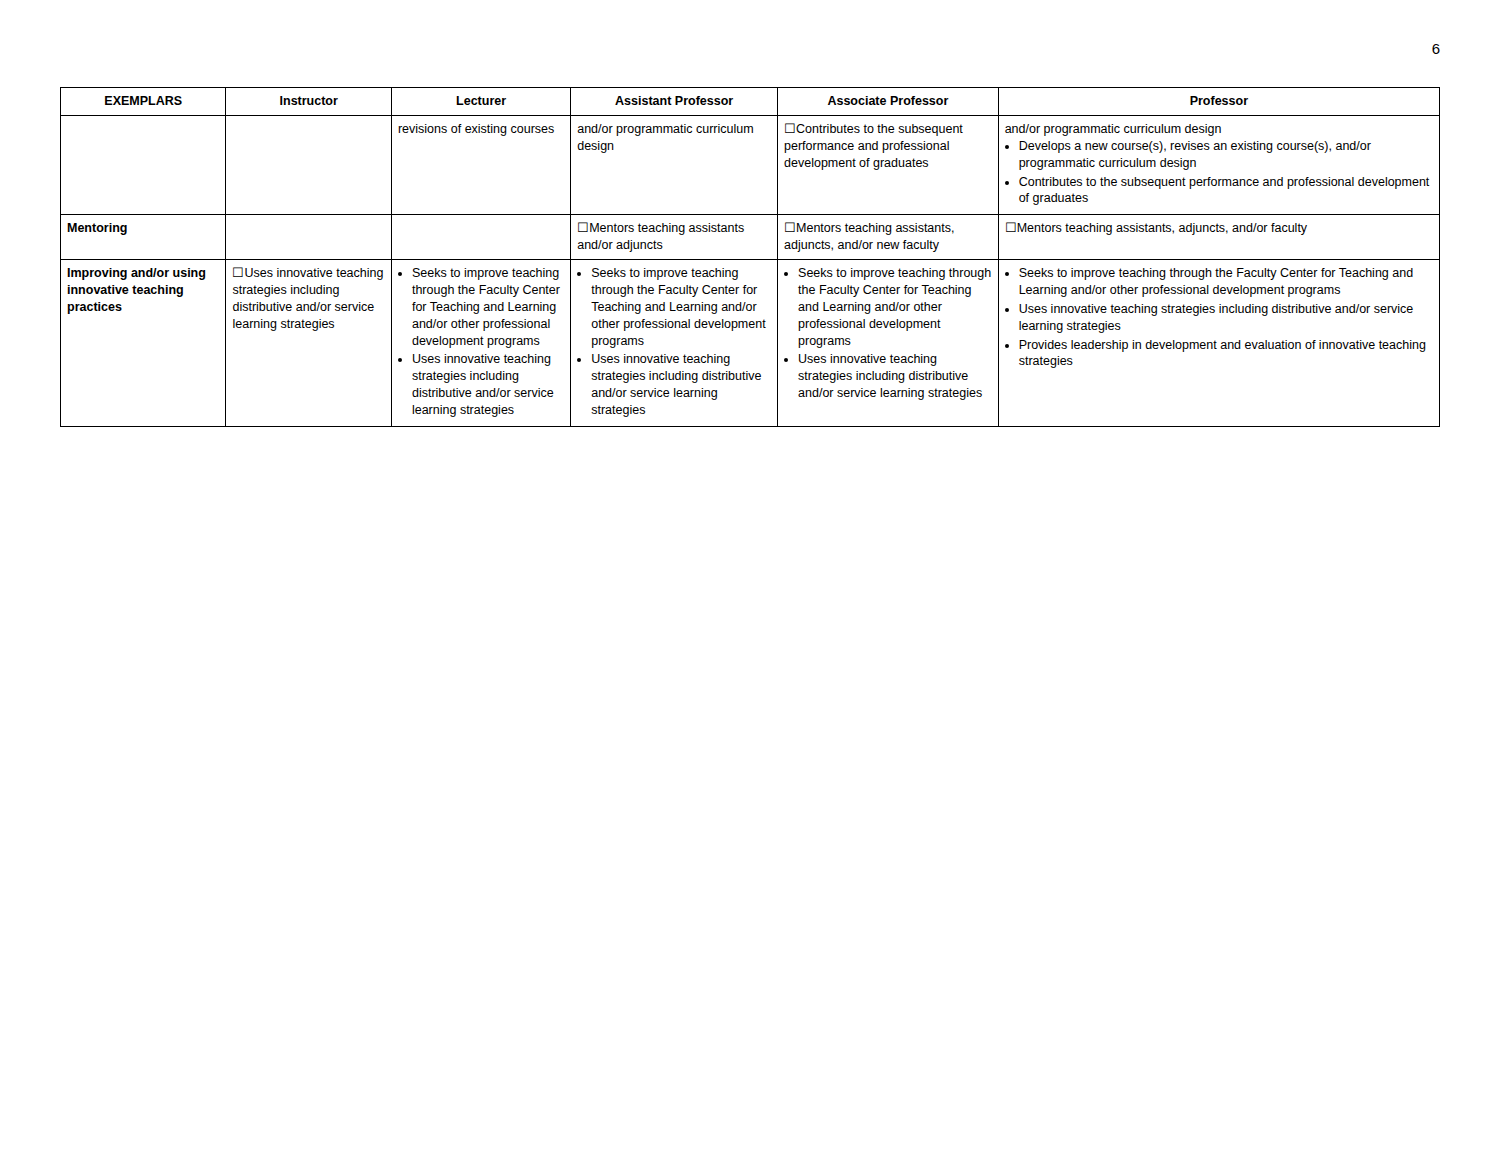6
| EXEMPLARS | Instructor | Lecturer | Assistant Professor | Associate Professor | Professor |
| --- | --- | --- | --- | --- | --- |
| | | revisions of existing courses | and/or programmatic curriculum design | ☐ Contributes to the subsequent performance and professional development of graduates | and/or programmatic curriculum design Develops a new course(s), revises an existing course(s), and/or programmatic curriculum design Contributes to the subsequent performance and professional development of graduates |
| Mentoring | | | ☐ Mentors teaching assistants and/or adjuncts | ☐ Mentors teaching assistants, adjuncts, and/or new faculty | ☐ Mentors teaching assistants, adjuncts, and/or faculty |
| Improving and/or using innovative teaching practices | ☐ Uses innovative teaching strategies including distributive and/or service learning strategies | Seeks to improve teaching through the Faculty Center for Teaching and Learning and/or other professional development programs Uses innovative teaching strategies including distributive and/or service learning strategies | Seeks to improve teaching through the Faculty Center for Teaching and Learning and/or other professional development programs Uses innovative teaching strategies including distributive and/or service learning strategies | Seeks to improve teaching through the Faculty Center for Teaching and Learning and/or other professional development programs Uses innovative teaching strategies including distributive and/or service learning strategies | Seeks to improve teaching through the Faculty Center for Teaching and Learning and/or other professional development programs Uses innovative teaching strategies including distributive and/or service learning strategies Provides leadership in development and evaluation of innovative teaching strategies |